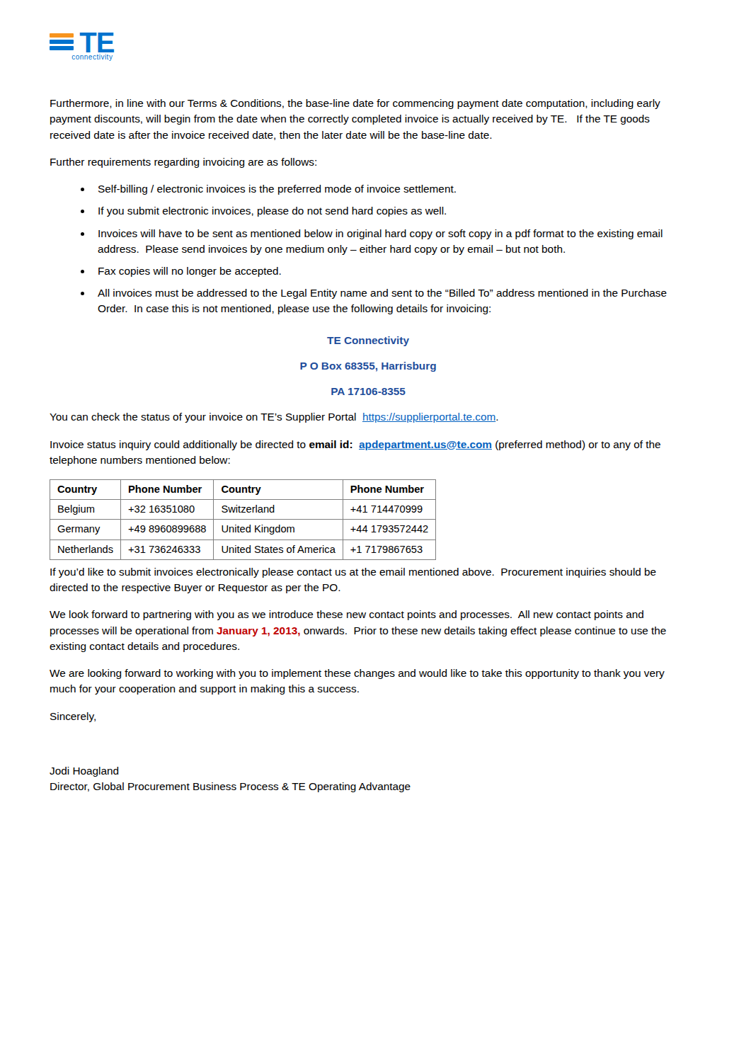TE
connectivity
Furthermore, in line with our Terms & Conditions, the base-line date for commencing payment date computation, including early payment discounts, will begin from the date when the correctly completed invoice is actually received by TE. If the TE goods received date is after the invoice received date, then the later date will be the base-line date.
Further requirements regarding invoicing are as follows:
Self-billing / electronic invoices is the preferred mode of invoice settlement.
If you submit electronic invoices, please do not send hard copies as well.
Invoices will have to be sent as mentioned below in original hard copy or soft copy in a pdf format to the existing email address. Please send invoices by one medium only – either hard copy or by email – but not both.
Fax copies will no longer be accepted.
All invoices must be addressed to the Legal Entity name and sent to the “Billed To” address mentioned in the Purchase Order. In case this is not mentioned, please use the following details for invoicing:
TE Connectivity
P O Box 68355, Harrisburg
PA 17106-8355
You can check the status of your invoice on TE’s Supplier Portal https://supplierportal.te.com.
Invoice status inquiry could additionally be directed to email id: apdepartment.us@te.com (preferred method) or to any of the telephone numbers mentioned below:
| Country | Phone Number | Country | Phone Number |
| --- | --- | --- | --- |
| Belgium | +32 16351080 | Switzerland | +41 714470999 |
| Germany | +49 8960899688 | United Kingdom | +44 1793572442 |
| Netherlands | +31 736246333 | United States of America | +1 7179867653 |
If you’d like to submit invoices electronically please contact us at the email mentioned above. Procurement inquiries should be directed to the respective Buyer or Requestor as per the PO.
We look forward to partnering with you as we introduce these new contact points and processes. All new contact points and processes will be operational from January 1, 2013, onwards. Prior to these new details taking effect please continue to use the existing contact details and procedures.
We are looking forward to working with you to implement these changes and would like to take this opportunity to thank you very much for your cooperation and support in making this a success.
Sincerely,
Jodi Hoagland
Director, Global Procurement Business Process & TE Operating Advantage